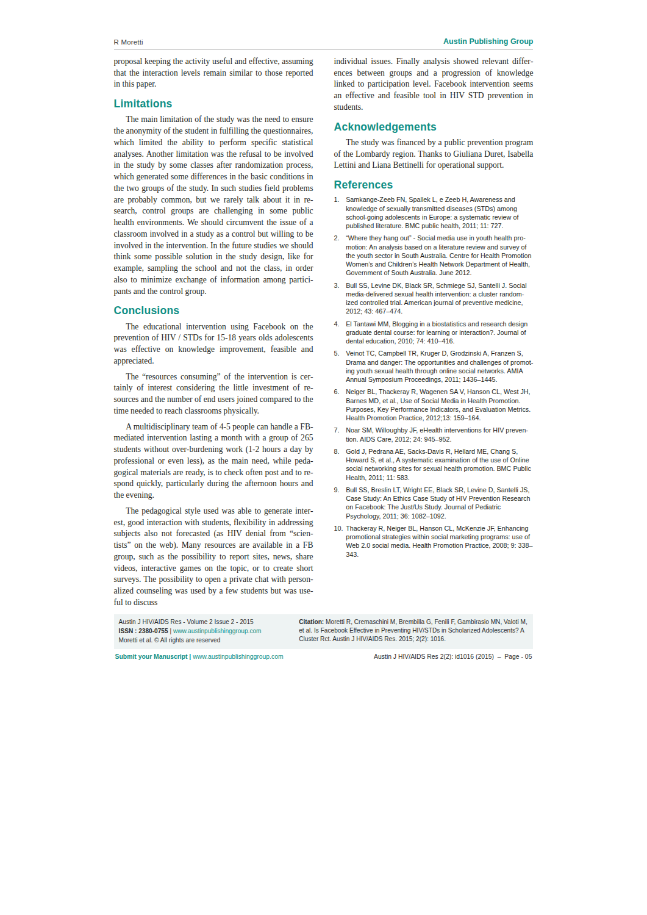R Moretti
Austin Publishing Group
proposal keeping the activity useful and effective, assuming that the interaction levels remain similar to those reported in this paper.
Limitations
The main limitation of the study was the need to ensure the anonymity of the student in fulfilling the questionnaires, which limited the ability to perform specific statistical analyses. Another limitation was the refusal to be involved in the study by some classes after randomization process, which generated some differences in the basic conditions in the two groups of the study. In such studies field problems are probably common, but we rarely talk about it in research, control groups are challenging in some public health environments. We should circumvent the issue of a classroom involved in a study as a control but willing to be involved in the intervention. In the future studies we should think some possible solution in the study design, like for example, sampling the school and not the class, in order also to minimize exchange of information among participants and the control group.
Conclusions
The educational intervention using Facebook on the prevention of HIV / STDs for 15-18 years olds adolescents was effective on knowledge improvement, feasible and appreciated.
The “resources consuming” of the intervention is certainly of interest considering the little investment of resources and the number of end users joined compared to the time needed to reach classrooms physically.
A multidisciplinary team of 4-5 people can handle a FB-mediated intervention lasting a month with a group of 265 students without over-burdening work (1-2 hours a day by professional or even less), as the main need, while pedagogical materials are ready, is to check often post and to respond quickly, particularly during the afternoon hours and the evening.
The pedagogical style used was able to generate interest, good interaction with students, flexibility in addressing subjects also not forecasted (as HIV denial from “scientists” on the web). Many resources are available in a FB group, such as the possibility to report sites, news, share videos, interactive games on the topic, or to create short surveys. The possibility to open a private chat with personalized counseling was used by a few students but was useful to discuss
individual issues. Finally analysis showed relevant differences between groups and a progression of knowledge linked to participation level. Facebook intervention seems an effective and feasible tool in HIV STD prevention in students.
Acknowledgements
The study was financed by a public prevention program of the Lombardy region. Thanks to Giuliana Duret, Isabella Lettini and Liana Bettinelli for operational support.
References
Samkange-Zeeb FN, Spallek L, e Zeeb H, Awareness and knowledge of sexually transmitted diseases (STDs) among school-going adolescents in Europe: a systematic review of published literature. BMC public health, 2011; 11: 727.
“Where they hang out” - Social media use in youth health promotion: An analysis based on a literature review and survey of the youth sector in South Australia. Centre for Health Promotion Women’s and Children’s Health Network Department of Health, Government of South Australia. June 2012.
Bull SS, Levine DK, Black SR, Schmiege SJ, Santelli J. Social media-delivered sexual health intervention: a cluster randomized controlled trial. American journal of preventive medicine, 2012; 43: 467–474.
El Tantawi MM, Blogging in a biostatistics and research design graduate dental course: for learning or interaction?. Journal of dental education, 2010; 74: 410–416.
Veinot TC, Campbell TR, Kruger D, Grodzinski A, Franzen S, Drama and danger: The opportunities and challenges of promoting youth sexual health through online social networks. AMIA Annual Symposium Proceedings, 2011; 1436–1445.
Neiger BL, Thackeray R, Wagenen SA V, Hanson CL, West JH, Barnes MD, et al., Use of Social Media in Health Promotion. Purposes, Key Performance Indicators, and Evaluation Metrics. Health Promotion Practice, 2012;13: 159–164.
Noar SM, Willoughby JF, eHealth interventions for HIV prevention. AIDS Care, 2012; 24: 945–952.
Gold J, Pedrana AE, Sacks-Davis R, Hellard ME, Chang S, Howard S, et al., A systematic examination of the use of Online social networking sites for sexual health promotion. BMC Public Health, 2011; 11: 583.
Bull SS, Breslin LT, Wright EE, Black SR, Levine D, Santelli JS, Case Study: An Ethics Case Study of HIV Prevention Research on Facebook: The Just/Us Study. Journal of Pediatric Psychology, 2011; 36: 1082–1092.
Thackeray R, Neiger BL, Hanson CL, McKenzie JF, Enhancing promotional strategies within social marketing programs: use of Web 2.0 social media. Health Promotion Practice, 2008; 9: 338–343.
Austin J HIV/AIDS Res - Volume 2 Issue 2 - 2015
ISSN : 2380-0755 | www.austinpublishinggroup.com
Moretti et al. © All rights are reserved
Citation: Moretti R, Cremaschini M, Brembilla G, Fenili F, Gambirasio MN, Valoti M, et al. Is Facebook Effective in Preventing HIV/STDs in Scholarized Adolescents? A Cluster Rct. Austin J HIV/AIDS Res. 2015; 2(2): 1016.
Submit your Manuscript | www.austinpublishinggroup.com
Austin J HIV/AIDS Res 2(2): id1016 (2015) – Page - 05